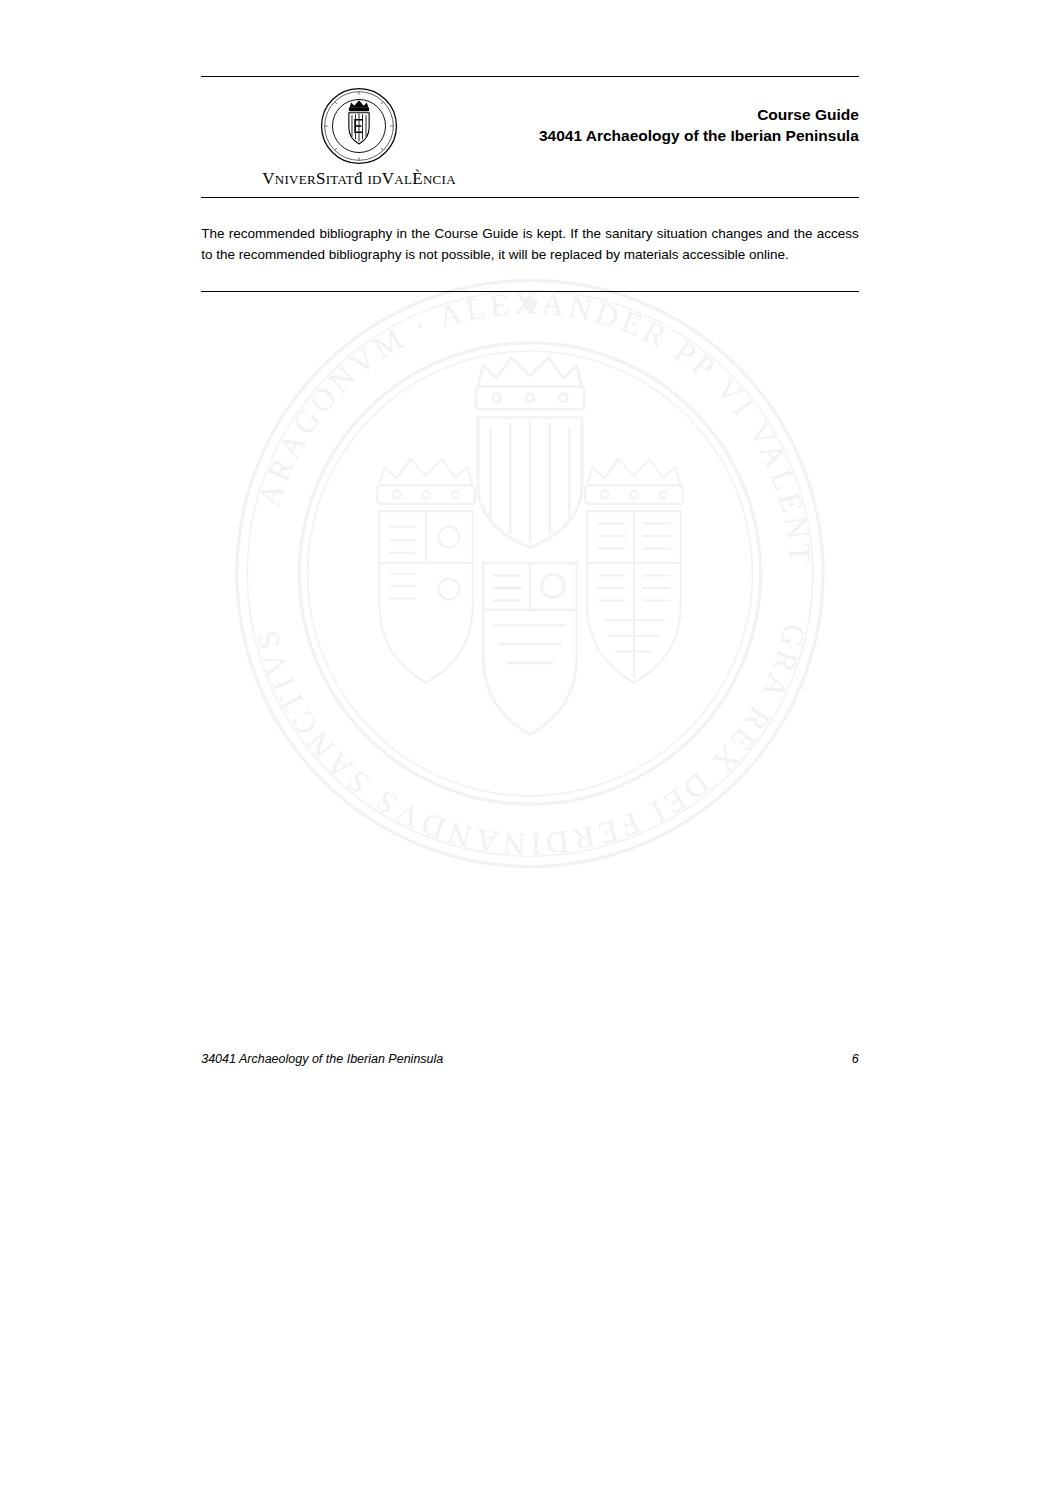ARAGONVM · ALEXANDER PP VI VALENTI GRA REX DEI FERDINANDVS SANCTIVS
VNIVERSITATḋ IDVALÈNCIA
Course Guide
34041 Archaeology of the Iberian Peninsula
The recommended bibliography in the Course Guide is kept. If the sanitary situation changes and the access to the recommended bibliography is not possible, it will be replaced by materials accessible online.
34041 Archaeology of the Iberian Peninsula 6